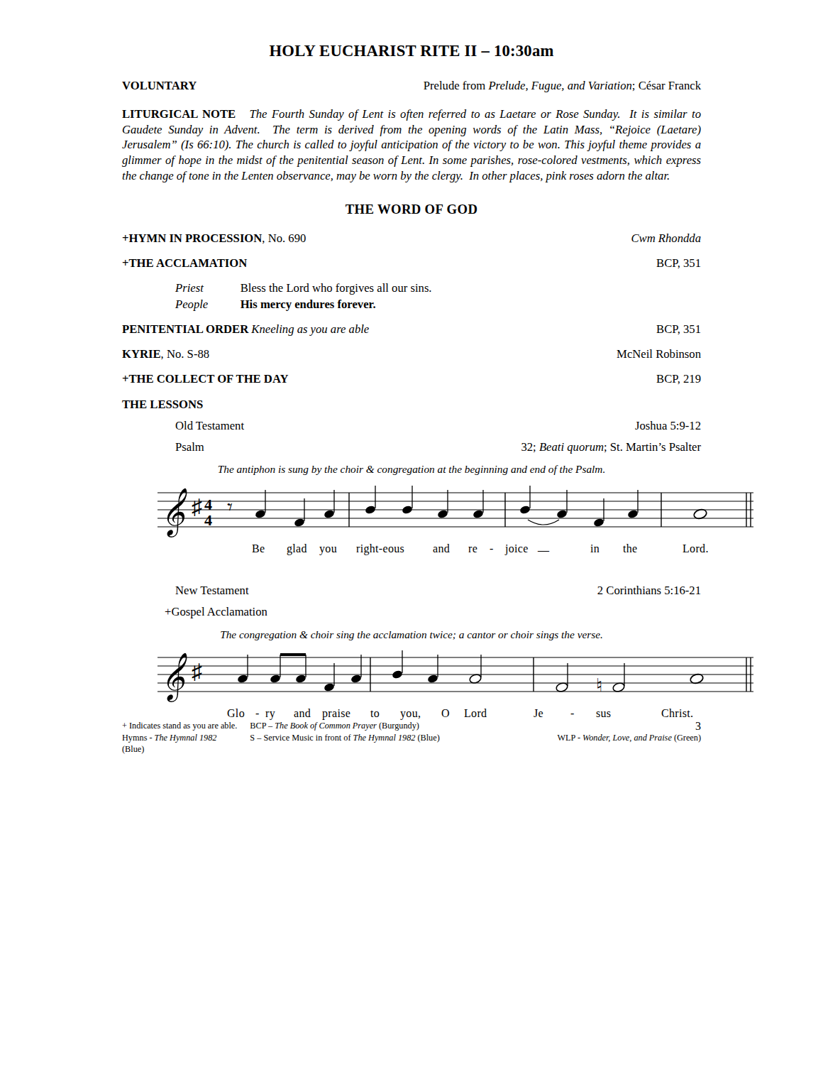HOLY EUCHARIST RITE II – 10:30am
VOLUNTARY
Prelude from Prelude, Fugue, and Variation; César Franck
LITURGICAL NOTE The Fourth Sunday of Lent is often referred to as Laetare or Rose Sunday. It is similar to Gaudete Sunday in Advent. The term is derived from the opening words of the Latin Mass, “Rejoice (Laetare) Jerusalem” (Is 66:10). The church is called to joyful anticipation of the victory to be won. This joyful theme provides a glimmer of hope in the midst of the penitential season of Lent. In some parishes, rose-colored vestments, which express the change of tone in the Lenten observance, may be worn by the clergy. In other places, pink roses adorn the altar.
THE WORD OF GOD
+HYMN IN PROCESSION, No. 690
Cwm Rhondda
+THE ACCLAMATION
BCP, 351
Priest Bless the Lord who forgives all our sins.
People His mercy endures forever.
PENITENTIAL ORDER Kneeling as you are able
BCP, 351
KYRIE, No. S-88
McNeil Robinson
+THE COLLECT OF THE DAY
BCP, 219
THE LESSONS
Old Testament
Joshua 5:9-12
Psalm
32; Beati quorum; St. Martin’s Psalter
The antiphon is sung by the choir & congregation at the beginning and end of the Psalm.
𝄞 ♯ 4 4 𝄾 Be glad you right-eous and re - joice — in the Lord.
New Testament
2 Corinthians 5:16-21
+Gospel Acclamation
The congregation & choir sing the acclamation twice; a cantor or choir sings the verse.
𝄞 ♯ ♮ Glo - ry and praise to you, O Lord Je - sus Christ.
3
+ Indicates stand as you are able. BCP – The Book of Common Prayer (Burgundy)
Hymns - The Hymnal 1982 (Blue) S – Service Music in front of The Hymnal 1982 (Blue) WLP - Wonder, Love, and Praise (Green)